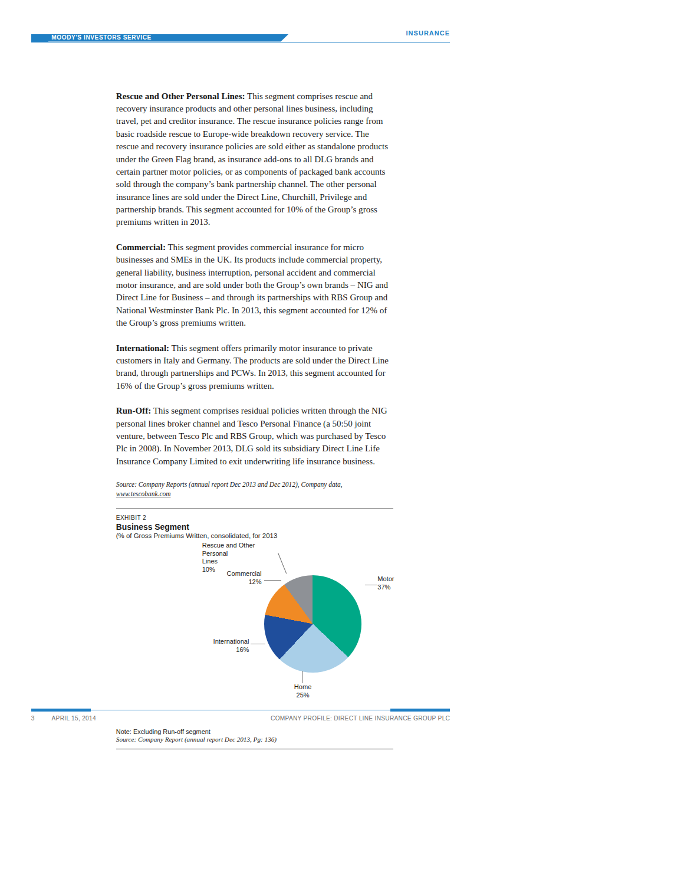MOODY'S INVESTORS SERVICE
INSURANCE
Rescue and Other Personal Lines: This segment comprises rescue and recovery insurance products and other personal lines business, including travel, pet and creditor insurance. The rescue insurance policies range from basic roadside rescue to Europe-wide breakdown recovery service. The rescue and recovery insurance policies are sold either as standalone products under the Green Flag brand, as insurance add-ons to all DLG brands and certain partner motor policies, or as components of packaged bank accounts sold through the company’s bank partnership channel. The other personal insurance lines are sold under the Direct Line, Churchill, Privilege and partnership brands. This segment accounted for 10% of the Group’s gross premiums written in 2013.
Commercial: This segment provides commercial insurance for micro businesses and SMEs in the UK. Its products include commercial property, general liability, business interruption, personal accident and commercial motor insurance, and are sold under both the Group’s own brands – NIG and Direct Line for Business – and through its partnerships with RBS Group and National Westminster Bank Plc. In 2013, this segment accounted for 12% of the Group’s gross premiums written.
International: This segment offers primarily motor insurance to private customers in Italy and Germany. The products are sold under the Direct Line brand, through partnerships and PCWs. In 2013, this segment accounted for 16% of the Group’s gross premiums written.
Run-Off: This segment comprises residual policies written through the NIG personal lines broker channel and Tesco Personal Finance (a 50:50 joint venture, between Tesco Plc and RBS Group, which was purchased by Tesco Plc in 2008). In November 2013, DLG sold its subsidiary Direct Line Life Insurance Company Limited to exit underwriting life insurance business.
Source: Company Reports (annual report Dec 2013 and Dec 2012), Company data, www.tescobank.com
EXHIBIT 2
Business Segment
(% of Gross Premiums Written, consolidated, for 2013
Rescue and Other Personal
Lines
10%
Commercial
12%
International
16%
Home
25%
Motor
37%
Note: Excluding Run-off segment
Source: Company Report (annual report Dec 2013, Pg: 136)
3 APRIL 15, 2014
COMPANY PROFILE: DIRECT LINE INSURANCE GROUP PLC